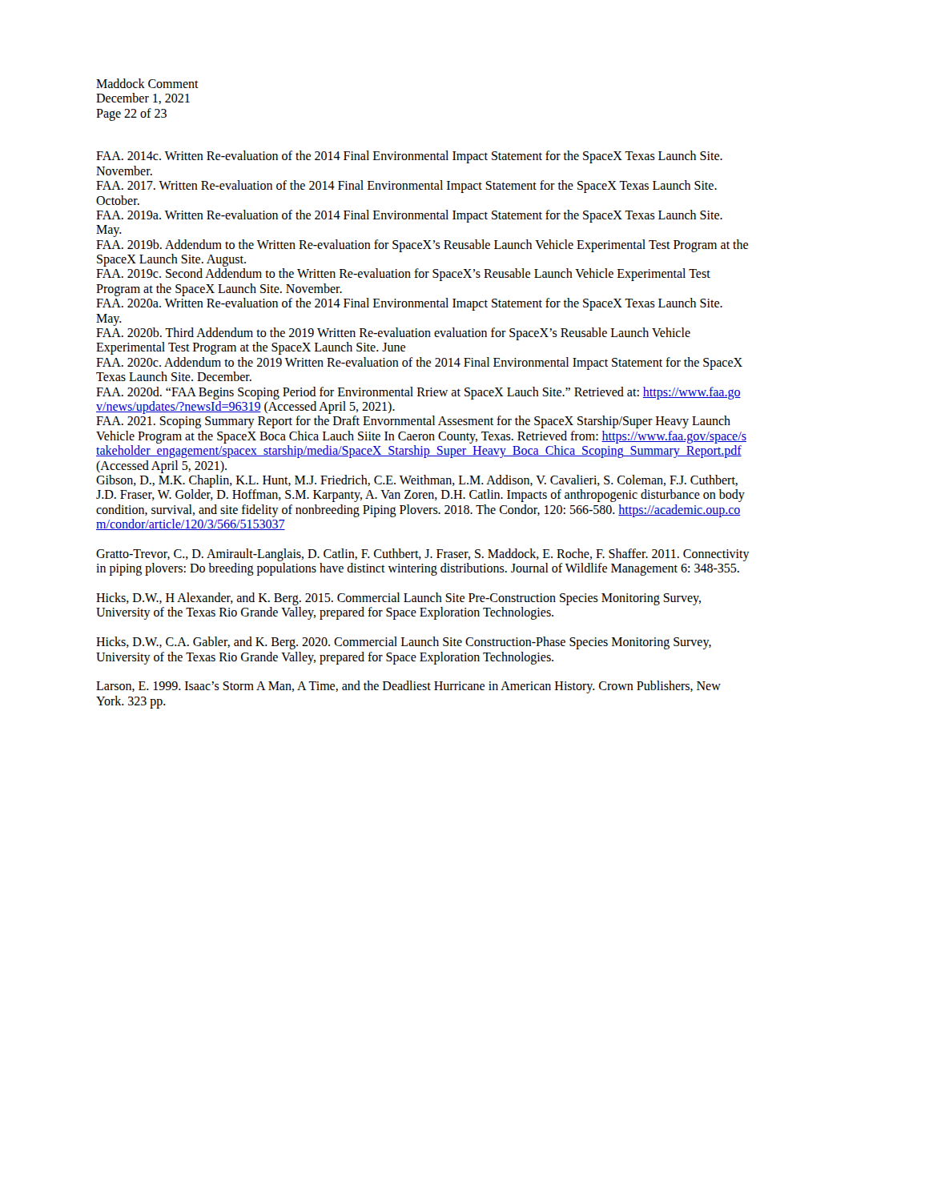Maddock Comment
December 1, 2021
Page 22 of 23
FAA. 2014c. Written Re-evaluation of the 2014 Final Environmental Impact Statement for the SpaceX Texas Launch Site. November.
FAA. 2017. Written Re-evaluation of the 2014 Final Environmental Impact Statement for the SpaceX Texas Launch Site. October.
FAA. 2019a. Written Re-evaluation of the 2014 Final Environmental Impact Statement for the SpaceX Texas Launch Site. May.
FAA. 2019b. Addendum to the Written Re-evaluation for SpaceX’s Reusable Launch Vehicle Experimental Test Program at the SpaceX Launch Site. August.
FAA. 2019c. Second Addendum to the Written Re-evaluation for SpaceX’s Reusable Launch Vehicle Experimental Test Program at the SpaceX Launch Site. November.
FAA. 2020a. Written Re-evaluation of the 2014 Final Environmental Imapct Statement for the SpaceX Texas Launch Site. May.
FAA. 2020b. Third Addendum to the 2019 Written Re-evaluation evaluation for SpaceX’s Reusable Launch Vehicle Experimental Test Program at the SpaceX Launch Site. June
FAA. 2020c. Addendum to the 2019 Written Re-evaluation of the 2014 Final Environmental Impact Statement for the SpaceX Texas Launch Site. December.
FAA. 2020d. “FAA Begins Scoping Period for Environmental Rriew at SpaceX Lauch Site.” Retrieved at: https://www.faa.gov/news/updates/?newsId=96319 (Accessed April 5, 2021).
FAA. 2021. Scoping Summary Report for the Draft Envornmental Assesment for the SpaceX Starship/Super Heavy Launch Vehicle Program at the SpaceX Boca Chica Lauch Siite In Caeron County, Texas. Retrieved from: https://www.faa.gov/space/stakeholder_engagement/spacex_starship/media/SpaceX_Starship_Super_Heavy_Boca_Chica_Scoping_Summary_Report.pdf (Accessed April 5, 2021).
Gibson, D., M.K. Chaplin, K.L. Hunt, M.J. Friedrich, C.E. Weithman, L.M. Addison, V. Cavalieri, S. Coleman, F.J. Cuthbert, J.D. Fraser, W. Golder, D. Hoffman, S.M. Karpanty, A. Van Zoren, D.H. Catlin. Impacts of anthropogenic disturbance on body condition, survival, and site fidelity of nonbreeding Piping Plovers. 2018. The Condor, 120: 566-580. https://academic.oup.com/condor/article/120/3/566/5153037
Gratto-Trevor, C., D. Amirault-Langlais, D. Catlin, F. Cuthbert, J. Fraser, S. Maddock, E. Roche, F. Shaffer. 2011. Connectivity in piping plovers: Do breeding populations have distinct wintering distributions. Journal of Wildlife Management 6: 348-355.
Hicks, D.W., H Alexander, and K. Berg. 2015. Commercial Launch Site Pre-Construction Species Monitoring Survey, University of the Texas Rio Grande Valley, prepared for Space Exploration Technologies.
Hicks, D.W., C.A. Gabler, and K. Berg. 2020. Commercial Launch Site Construction-Phase Species Monitoring Survey, University of the Texas Rio Grande Valley, prepared for Space Exploration Technologies.
Larson, E. 1999. Isaac’s Storm A Man, A Time, and the Deadliest Hurricane in American History. Crown Publishers, New York. 323 pp.